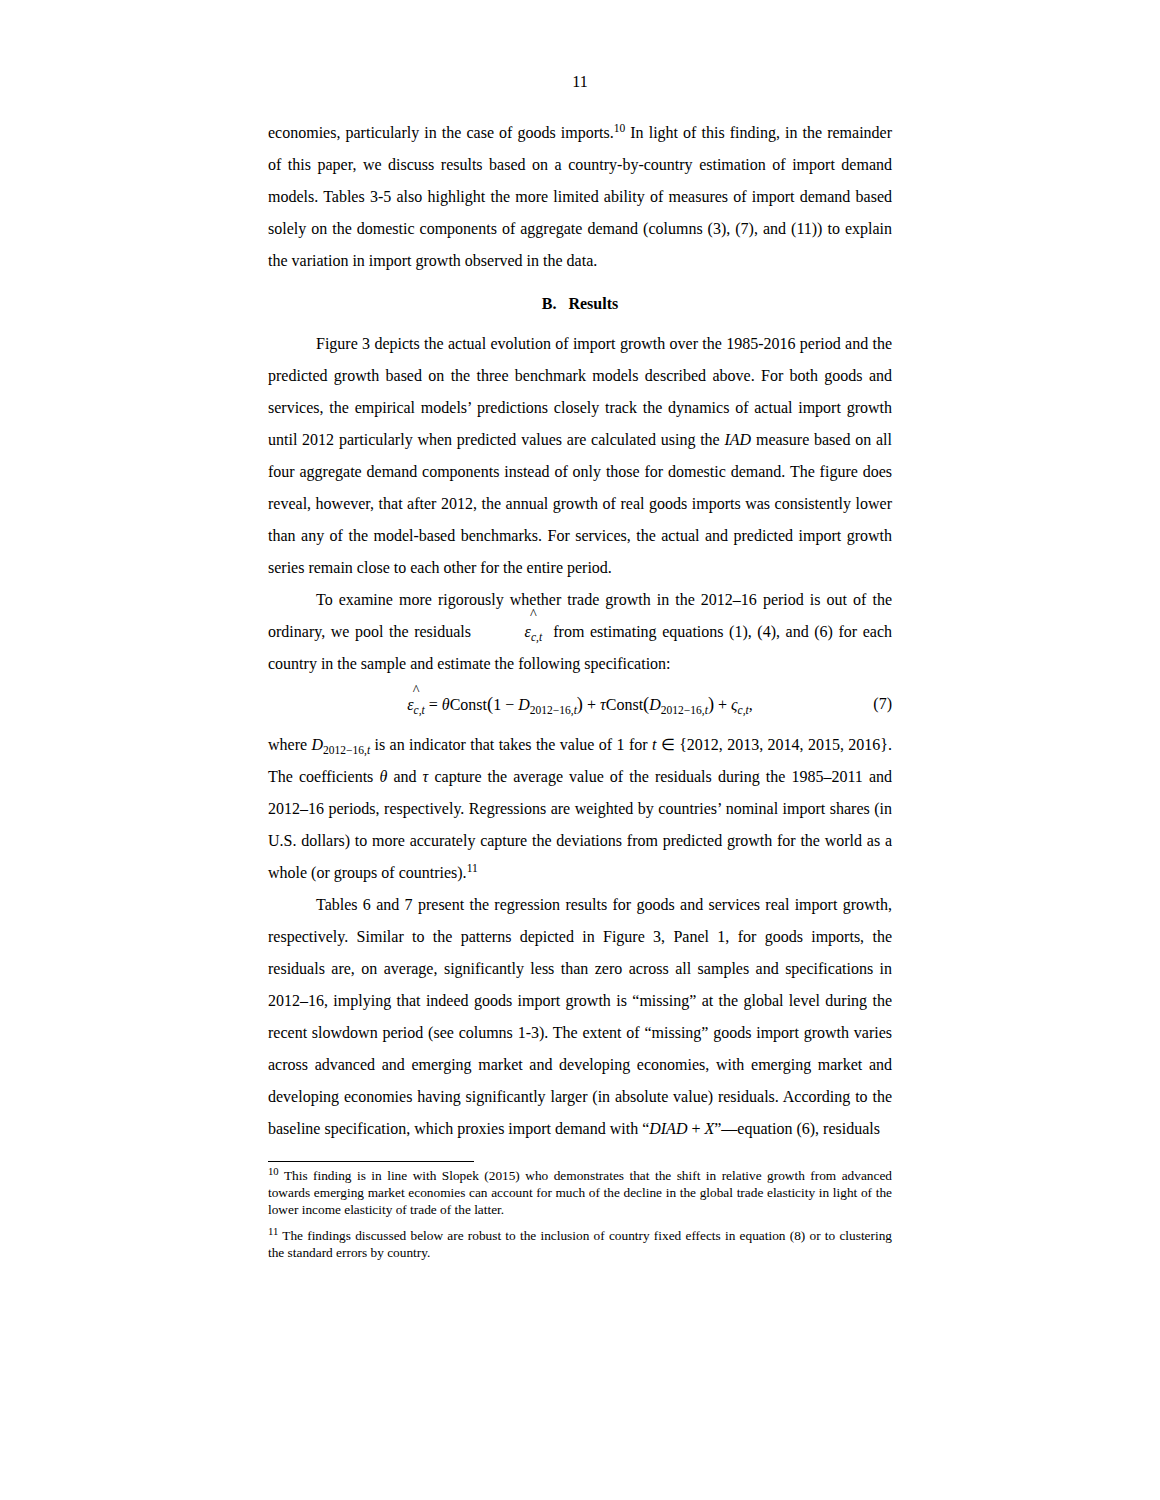11
economies, particularly in the case of goods imports.10 In light of this finding, in the remainder of this paper, we discuss results based on a country-by-country estimation of import demand models. Tables 3-5 also highlight the more limited ability of measures of import demand based solely on the domestic components of aggregate demand (columns (3), (7), and (11)) to explain the variation in import growth observed in the data.
B. Results
Figure 3 depicts the actual evolution of import growth over the 1985-2016 period and the predicted growth based on the three benchmark models described above. For both goods and services, the empirical models’ predictions closely track the dynamics of actual import growth until 2012 particularly when predicted values are calculated using the IAD measure based on all four aggregate demand components instead of only those for domestic demand. The figure does reveal, however, that after 2012, the annual growth of real goods imports was consistently lower than any of the model-based benchmarks. For services, the actual and predicted import growth series remain close to each other for the entire period.
To examine more rigorously whether trade growth in the 2012–16 period is out of the ordinary, we pool the residuals ^εc,t from estimating equations (1), (4), and (6) for each country in the sample and estimate the following specification:
^εc,t = θ Const(1 − D2012−16,t) + τ Const(D2012−16,t) + ςc,t, (7)
where D2012−16,t is an indicator that takes the value of 1 for t ∈ {2012, 2013, 2014, 2015, 2016}. The coefficients θ and τ capture the average value of the residuals during the 1985–2011 and 2012–16 periods, respectively. Regressions are weighted by countries’ nominal import shares (in U.S. dollars) to more accurately capture the deviations from predicted growth for the world as a whole (or groups of countries).11
Tables 6 and 7 present the regression results for goods and services real import growth, respectively. Similar to the patterns depicted in Figure 3, Panel 1, for goods imports, the residuals are, on average, significantly less than zero across all samples and specifications in 2012–16, implying that indeed goods import growth is “missing” at the global level during the recent slowdown period (see columns 1-3). The extent of “missing” goods import growth varies across advanced and emerging market and developing economies, with emerging market and developing economies having significantly larger (in absolute value) residuals. According to the baseline specification, which proxies import demand with “DIAD + X”—equation (6), residuals
10 This finding is in line with Slopek (2015) who demonstrates that the shift in relative growth from advanced towards emerging market economies can account for much of the decline in the global trade elasticity in light of the lower income elasticity of trade of the latter.
11 The findings discussed below are robust to the inclusion of country fixed effects in equation (8) or to clustering the standard errors by country.